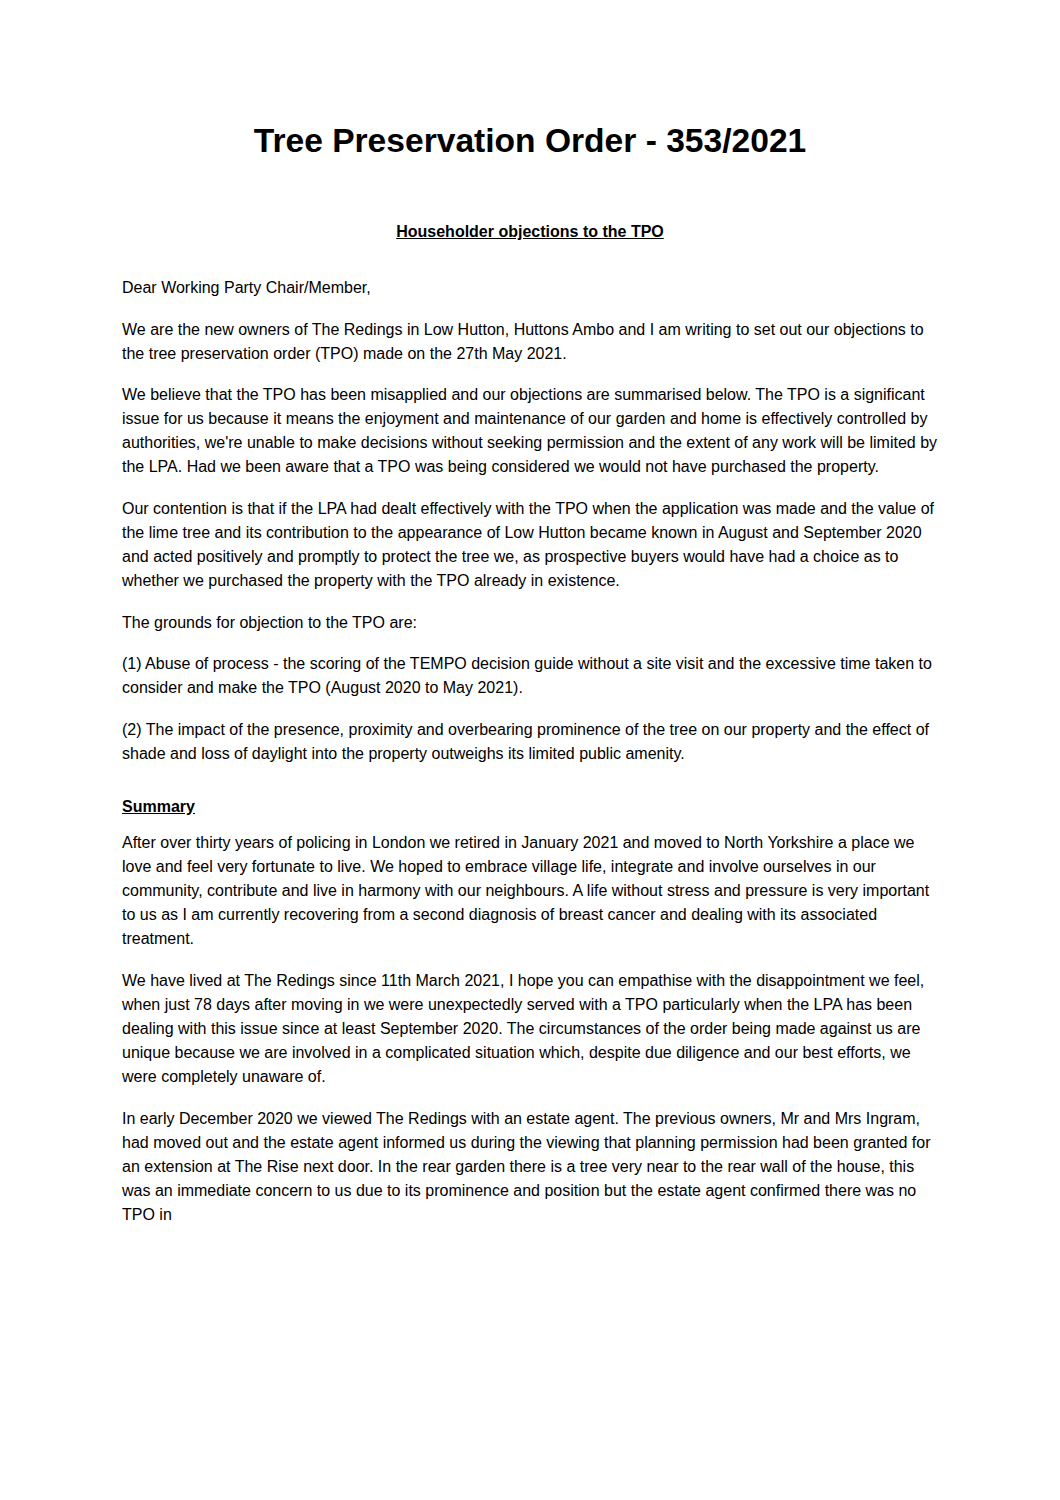Tree Preservation Order - 353/2021
Householder objections to the TPO
Dear Working Party Chair/Member,
We are the new owners of The Redings in Low Hutton, Huttons Ambo and I am writing to set out our objections to the tree preservation order (TPO) made on the 27th May 2021.
We believe that the TPO has been misapplied and our objections are summarised below. The TPO is a significant issue for us because it means the enjoyment and maintenance of our garden and home is effectively controlled by authorities, we're unable to make decisions without seeking permission and the extent of any work will be limited by the LPA. Had we been aware that a TPO was being considered we would not have purchased the property.
Our contention is that if the LPA had dealt effectively with the TPO when the application was made and the value of the lime tree and its contribution to the appearance of Low Hutton became known in August and September 2020 and acted positively and promptly to protect the tree we, as prospective buyers would have had a choice as to whether we purchased the property with the TPO already in existence.
The grounds for objection to the TPO are:
(1) Abuse of process - the scoring of the TEMPO decision guide without a site visit and the excessive time taken to consider and make the TPO (August 2020 to May 2021).
(2) The impact of the presence, proximity and overbearing prominence of the tree on our property and the effect of shade and loss of daylight into the property outweighs its limited public amenity.
Summary
After over thirty years of policing in London we retired in January 2021 and moved to North Yorkshire a place we love and feel very fortunate to live. We hoped to embrace village life, integrate and involve ourselves in our community, contribute and live in harmony with our neighbours. A life without stress and pressure is very important to us as I am currently recovering from a second diagnosis of breast cancer and dealing with its associated treatment.
We have lived at The Redings since 11th March 2021, I hope you can empathise with the disappointment we feel, when just 78 days after moving in we were unexpectedly served with a TPO particularly when the LPA has been dealing with this issue since at least September 2020. The circumstances of the order being made against us are unique because we are involved in a complicated situation which, despite due diligence and our best efforts, we were completely unaware of.
In early December 2020 we viewed The Redings with an estate agent. The previous owners, Mr and Mrs Ingram, had moved out and the estate agent informed us during the viewing that planning permission had been granted for an extension at The Rise next door. In the rear garden there is a tree very near to the rear wall of the house, this was an immediate concern to us due to its prominence and position but the estate agent confirmed there was no TPO in